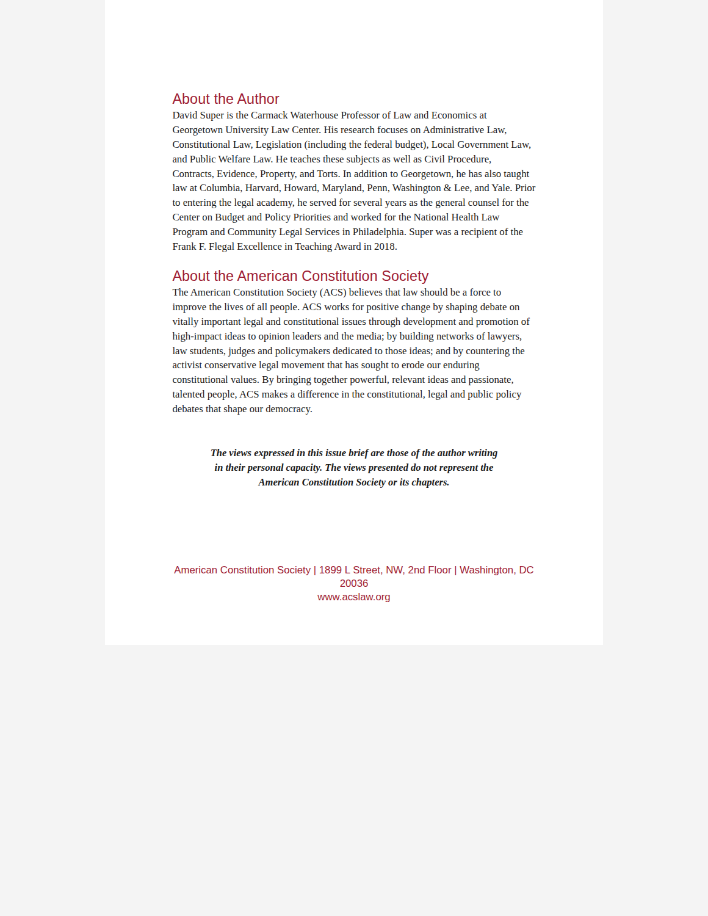About the Author
David Super is the Carmack Waterhouse Professor of Law and Economics at Georgetown University Law Center. His research focuses on Administrative Law, Constitutional Law, Legislation (including the federal budget), Local Government Law, and Public Welfare Law. He teaches these subjects as well as Civil Procedure, Contracts, Evidence, Property, and Torts. In addition to Georgetown, he has also taught law at Columbia, Harvard, Howard, Maryland, Penn, Washington & Lee, and Yale. Prior to entering the legal academy, he served for several years as the general counsel for the Center on Budget and Policy Priorities and worked for the National Health Law Program and Community Legal Services in Philadelphia. Super was a recipient of the Frank F. Flegal Excellence in Teaching Award in 2018.
About the American Constitution Society
The American Constitution Society (ACS) believes that law should be a force to improve the lives of all people. ACS works for positive change by shaping debate on vitally important legal and constitutional issues through development and promotion of high-impact ideas to opinion leaders and the media; by building networks of lawyers, law students, judges and policymakers dedicated to those ideas; and by countering the activist conservative legal movement that has sought to erode our enduring constitutional values. By bringing together powerful, relevant ideas and passionate, talented people, ACS makes a difference in the constitutional, legal and public policy debates that shape our democracy.
The views expressed in this issue brief are those of the author writing in their personal capacity. The views presented do not represent the American Constitution Society or its chapters.
American Constitution Society | 1899 L Street, NW, 2nd Floor | Washington, DC 20036
www.acslaw.org